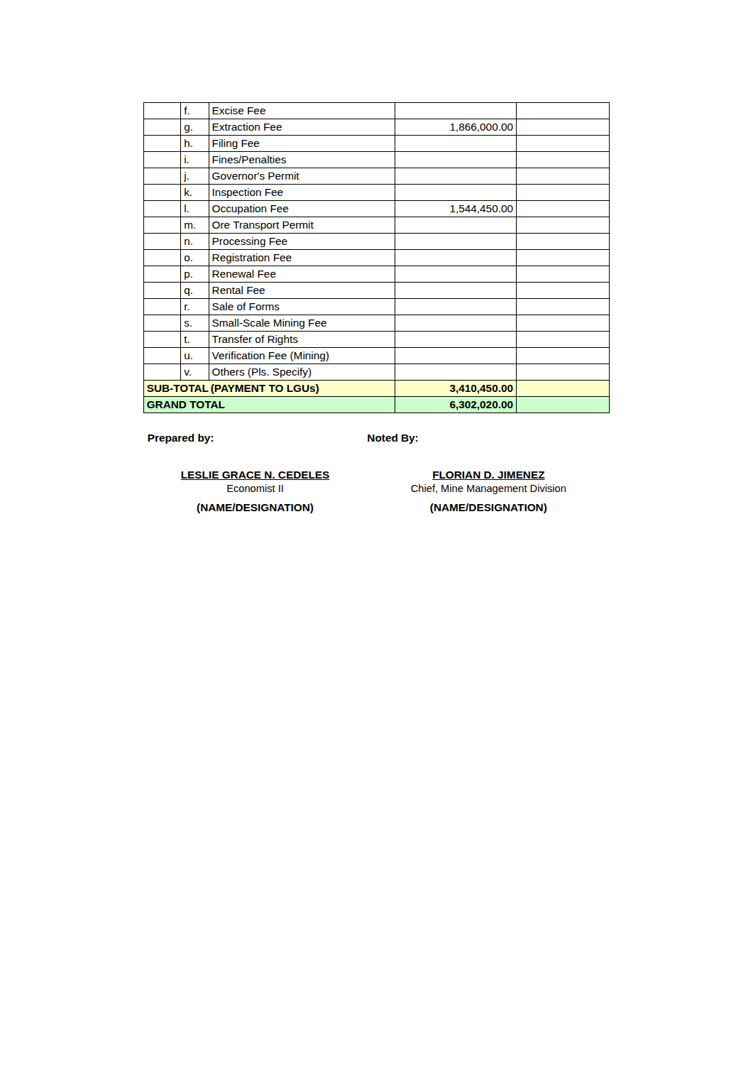| | f. | Excise Fee | | |
| | g. | Extraction Fee | 1,866,000.00 | |
| | h. | Filing Fee | | |
| | i. | Fines/Penalties | | |
| | j. | Governor's Permit | | |
| | k. | Inspection Fee | | |
| | l. | Occupation Fee | 1,544,450.00 | |
| | m. | Ore Transport Permit | | |
| | n. | Processing Fee | | |
| | o. | Registration Fee | | |
| | p. | Renewal Fee | | |
| | q. | Rental Fee | | |
| | r. | Sale of Forms | | |
| | s. | Small-Scale Mining Fee | | |
| | t. | Transfer of Rights | | |
| | u. | Verification Fee (Mining) | | |
| | v. | Others (Pls. Specify) | | |
| SUB-TOTAL (PAYMENT TO LGUs) | 3,410,450.00 | |
| GRAND TOTAL | 6,302,020.00 | |
| Prepared by: LESLIE GRACE N. CEDELES Economist II (NAME/DESIGNATION) | Noted By: FLORIAN D. JIMENEZ Chief, Mine Management Division (NAME/DESIGNATION) |